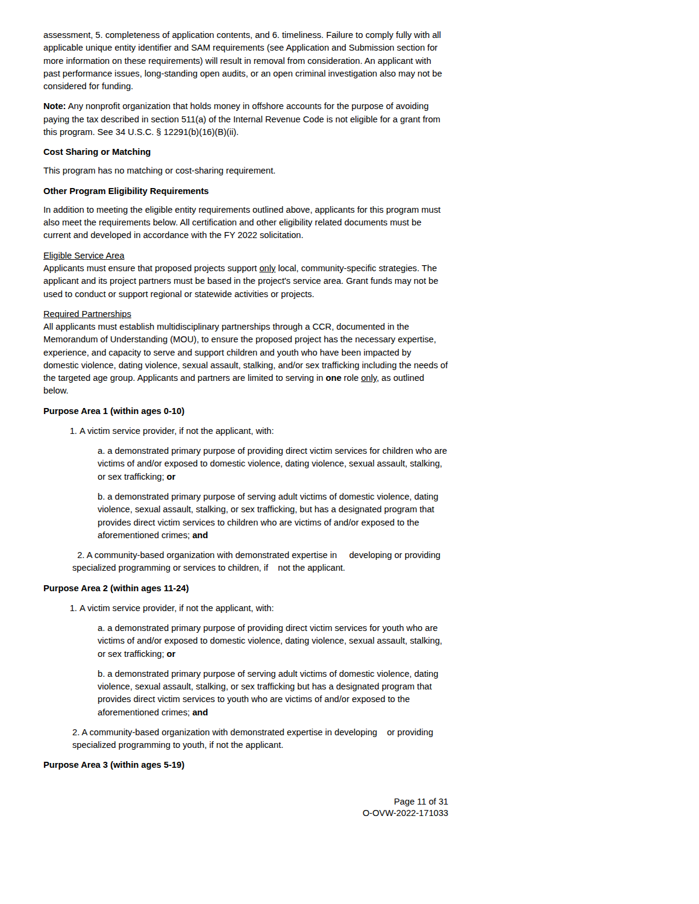assessment, 5. completeness of application contents, and 6. timeliness. Failure to comply fully with all applicable unique entity identifier and SAM requirements (see Application and Submission section for more information on these requirements) will result in removal from consideration. An applicant with past performance issues, long-standing open audits, or an open criminal investigation also may not be considered for funding.
Note: Any nonprofit organization that holds money in offshore accounts for the purpose of avoiding paying the tax described in section 511(a) of the Internal Revenue Code is not eligible for a grant from this program. See 34 U.S.C. § 12291(b)(16)(B)(ii).
Cost Sharing or Matching
This program has no matching or cost-sharing requirement.
Other Program Eligibility Requirements
In addition to meeting the eligible entity requirements outlined above, applicants for this program must also meet the requirements below. All certification and other eligibility related documents must be current and developed in accordance with the FY 2022 solicitation.
Eligible Service Area
Applicants must ensure that proposed projects support only local, community-specific strategies. The applicant and its project partners must be based in the project's service area. Grant funds may not be used to conduct or support regional or statewide activities or projects.
Required Partnerships
All applicants must establish multidisciplinary partnerships through a CCR, documented in the Memorandum of Understanding (MOU), to ensure the proposed project has the necessary expertise, experience, and capacity to serve and support children and youth who have been impacted by domestic violence, dating violence, sexual assault, stalking, and/or sex trafficking including the needs of the targeted age group. Applicants and partners are limited to serving in one role only, as outlined below.
Purpose Area 1 (within ages 0-10)
A victim service provider, if not the applicant, with:
a. a demonstrated primary purpose of providing direct victim services for children who are victims of and/or exposed to domestic violence, dating violence, sexual assault, stalking, or sex trafficking; or
b. a demonstrated primary purpose of serving adult victims of domestic violence, dating violence, sexual assault, stalking, or sex trafficking, but has a designated program that provides direct victim services to children who are victims of and/or exposed to the aforementioned crimes; and
2. A community-based organization with demonstrated expertise in developing or providing specialized programming or services to children, if not the applicant.
Purpose Area 2 (within ages 11-24)
A victim service provider, if not the applicant, with:
a. a demonstrated primary purpose of providing direct victim services for youth who are victims of and/or exposed to domestic violence, dating violence, sexual assault, stalking, or sex trafficking; or
b. a demonstrated primary purpose of serving adult victims of domestic violence, dating violence, sexual assault, stalking, or sex trafficking but has a designated program that provides direct victim services to youth who are victims of and/or exposed to the aforementioned crimes; and
2. A community-based organization with demonstrated expertise in developing or providing specialized programming to youth, if not the applicant.
Purpose Area 3 (within ages 5-19)
Page 11 of 31
O-OVW-2022-171033